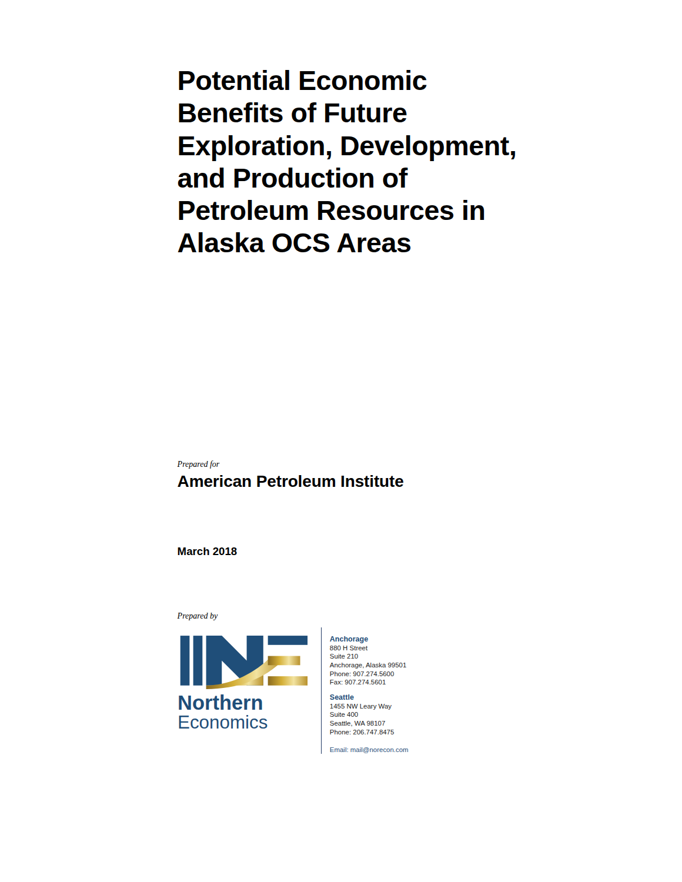Potential Economic Benefits of Future Exploration, Development, and Production of Petroleum Resources in Alaska OCS Areas
Prepared for
American Petroleum Institute
March 2018
Prepared by
Northern Economics
Anchorage
880 H Street
Suite 210
Anchorage, Alaska 99501
Phone: 907.274.5600
Fax: 907.274.5601
Seattle
1455 NW Leary Way
Suite 400
Seattle, WA 98107
Phone: 206.747.8475
Email: mail@norecon.com